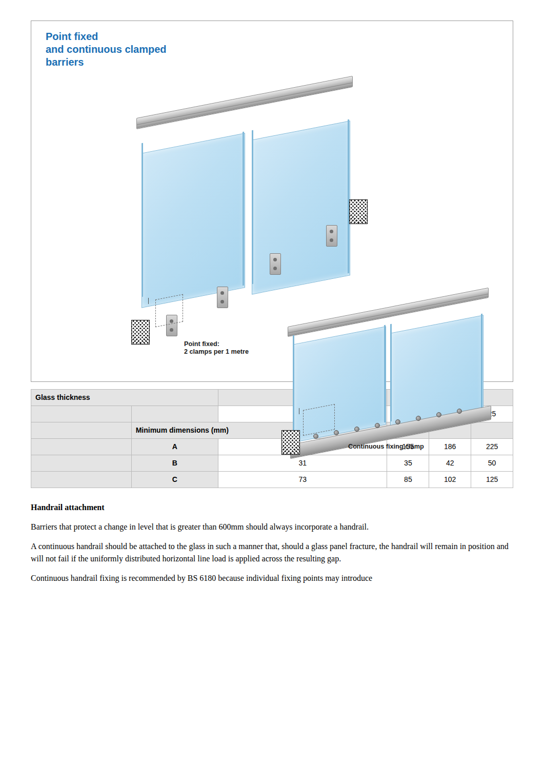Point fixed
and continuous clamped
barriers
Point fixed:
2 clamps per 1 metre
Continuous fixing clamp
| Glass thickness | | | | |
| | | 12 | 15 | 19 | 25 |
| | Minimum dimensions (mm) | | | |
| | A | 150 | 155 | 186 | 225 |
| | B | 31 | 35 | 42 | 50 |
| | C | 73 | 85 | 102 | 125 |
Handrail attachment
Barriers that protect a change in level that is greater than 600mm should always incorporate a handrail.
A continuous handrail should be attached to the glass in such a manner that, should a glass panel fracture, the handrail will remain in position and will not fail if the uniformly distributed horizontal line load is applied across the resulting gap.
Continuous handrail fixing is recommended by BS 6180 because individual fixing points may introduce